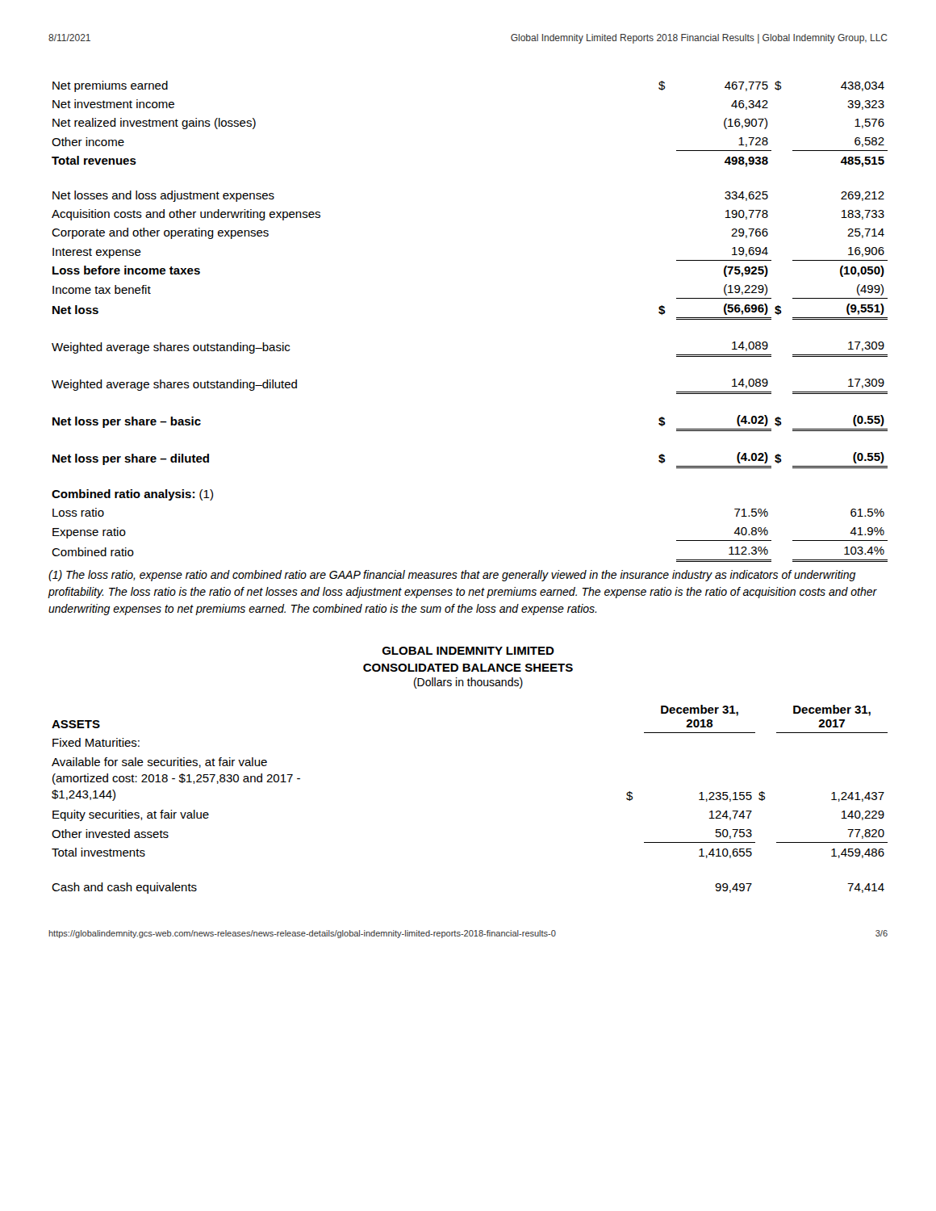8/11/2021 Global Indemnity Limited Reports 2018 Financial Results | Global Indemnity Group, LLC
| Net premiums earned | $ | 467,775 | $ | 438,034 |
| Net investment income | | 46,342 | | 39,323 |
| Net realized investment gains (losses) | | (16,907) | | 1,576 |
| Other income | | 1,728 | | 6,582 |
| Total revenues | | 498,938 | | 485,515 |
| Net losses and loss adjustment expenses | | 334,625 | | 269,212 |
| Acquisition costs and other underwriting expenses | | 190,778 | | 183,733 |
| Corporate and other operating expenses | | 29,766 | | 25,714 |
| Interest expense | | 19,694 | | 16,906 |
| Loss before income taxes | | (75,925) | | (10,050) |
| Income tax benefit | | (19,229) | | (499) |
| Net loss | $ | (56,696) | $ | (9,551) |
| Weighted average shares outstanding–basic | | 14,089 | | 17,309 |
| Weighted average shares outstanding–diluted | | 14,089 | | 17,309 |
| Net loss per share – basic | $ | (4.02) | $ | (0.55) |
| Net loss per share – diluted | $ | (4.02) | $ | (0.55) |
| Combined ratio analysis: (1) | | | | |
| Loss ratio | | 71.5% | | 61.5% |
| Expense ratio | | 40.8% | | 41.9% |
| Combined ratio | | 112.3% | | 103.4% |
(1) The loss ratio, expense ratio and combined ratio are GAAP financial measures that are generally viewed in the insurance industry as indicators of underwriting profitability. The loss ratio is the ratio of net losses and loss adjustment expenses to net premiums earned. The expense ratio is the ratio of acquisition costs and other underwriting expenses to net premiums earned. The combined ratio is the sum of the loss and expense ratios.
GLOBAL INDEMNITY LIMITED
CONSOLIDATED BALANCE SHEETS
(Dollars in thousands)
| ASSETS | | December 31, 2018 | | December 31, 2017 |
| Fixed Maturities: | | | | |
| Available for sale securities, at fair value (amortized cost: 2018 - $1,257,830 and 2017 - $1,243,144) | $ | 1,235,155 | $ | 1,241,437 |
| Equity securities, at fair value | | 124,747 | | 140,229 |
| Other invested assets | | 50,753 | | 77,820 |
| Total investments | | 1,410,655 | | 1,459,486 |
| Cash and cash equivalents | | 99,497 | | 74,414 |
https://globalindemnity.gcs-web.com/news-releases/news-release-details/global-indemnity-limited-reports-2018-financial-results-0 3/6